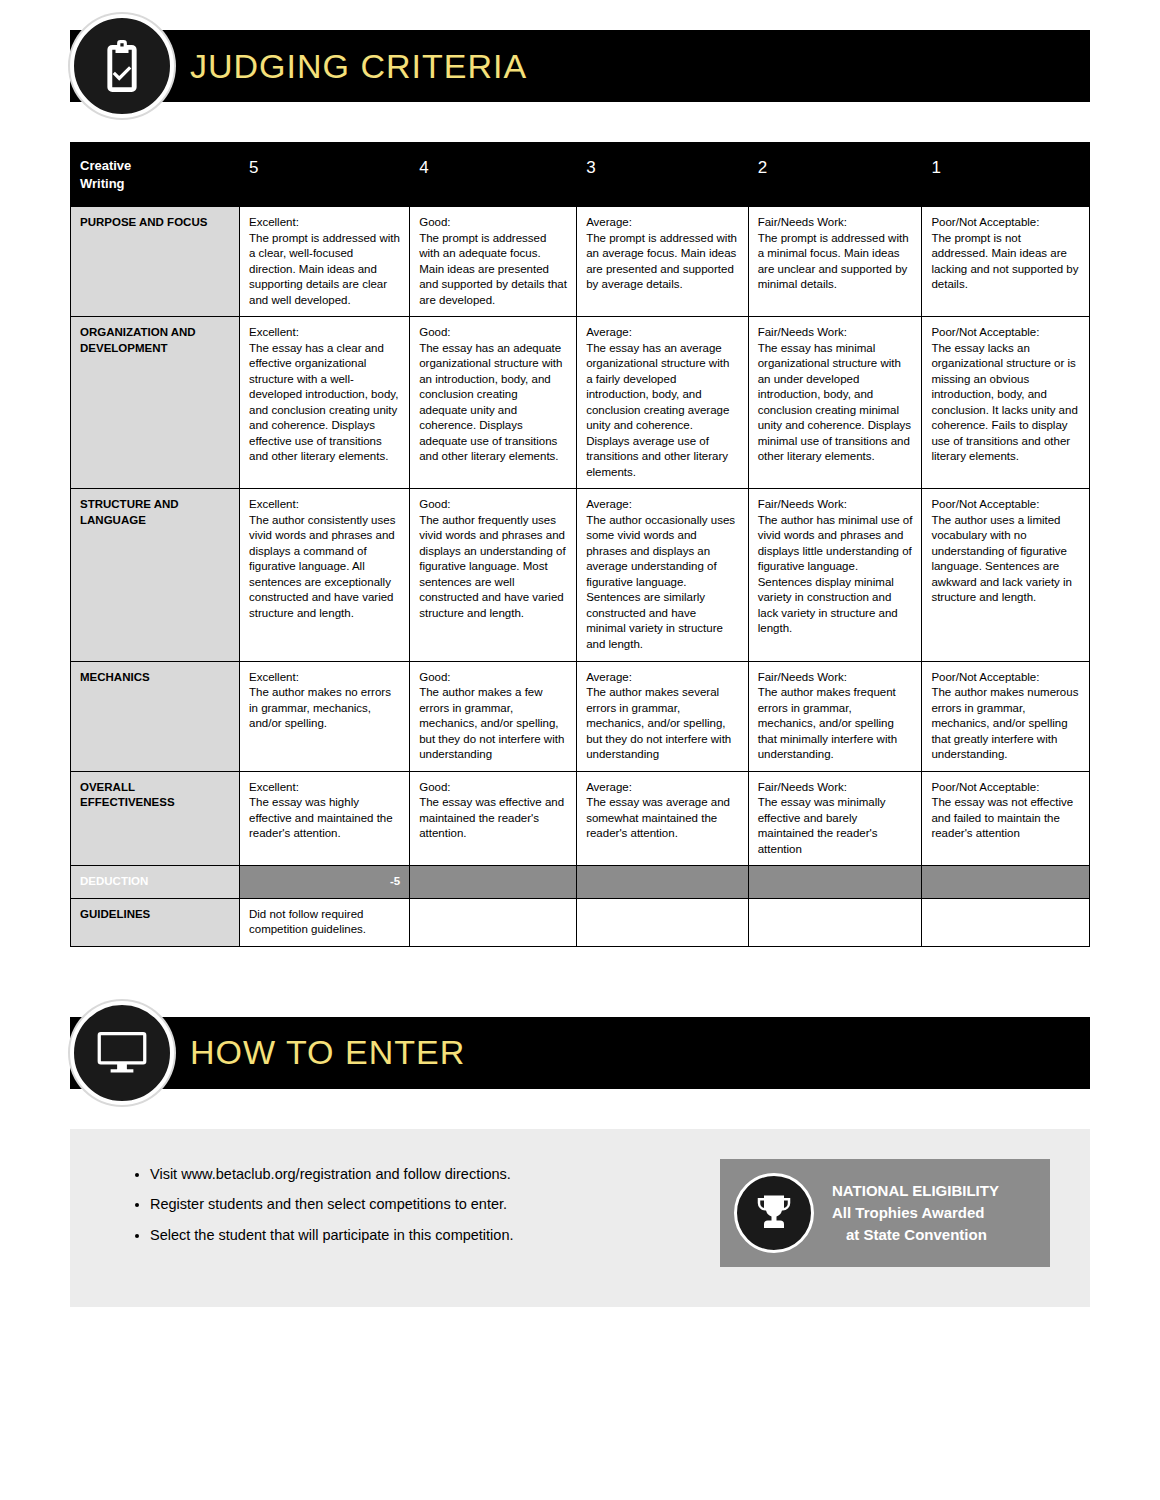Judging Criteria
| Creative Writing | 5 | 4 | 3 | 2 | 1 |
| --- | --- | --- | --- | --- | --- |
| Purpose and Focus | Excellent: The prompt is addressed with a clear, well-focused direction. Main ideas and supporting details are clear and well developed. | Good: The prompt is addressed with an adequate focus. Main ideas are presented and supported by details that are developed. | Average: The prompt is addressed with an average focus. Main ideas are presented and supported by average details. | Fair/Needs Work: The prompt is addressed with a minimal focus. Main ideas are unclear and supported by minimal details. | Poor/Not Acceptable: The prompt is not addressed. Main ideas are lacking and not supported by details. |
| Organization and Development | Excellent: The essay has a clear and effective organizational structure with a well-developed introduction, body, and conclusion creating unity and coherence. Displays effective use of transitions and other literary elements. | Good: The essay has an adequate organizational structure with an introduction, body, and conclusion creating adequate unity and coherence. Displays adequate use of transitions and other literary elements. | Average: The essay has an average organizational structure with a fairly developed introduction, body, and conclusion creating average unity and coherence. Displays average use of transitions and other literary elements. | Fair/Needs Work: The essay has minimal organizational structure with an under developed introduction, body, and conclusion creating minimal unity and coherence. Displays minimal use of transitions and other literary elements. | Poor/Not Acceptable: The essay lacks an organizational structure or is missing an obvious introduction, body, and conclusion. It lacks unity and coherence. Fails to display use of transitions and other literary elements. |
| Structure and Language | Excellent: The author consistently uses vivid words and phrases and displays a command of figurative language. All sentences are exceptionally constructed and have varied structure and length. | Good: The author frequently uses vivid words and phrases and displays an understanding of figurative language. Most sentences are well constructed and have varied structure and length. | Average: The author occasionally uses some vivid words and phrases and displays an average understanding of figurative language. Sentences are similarly constructed and have minimal variety in structure and length. | Fair/Needs Work: The author has minimal use of vivid words and phrases and displays little understanding of figurative language. Sentences display minimal variety in construction and lack variety in structure and length. | Poor/Not Acceptable: The author uses a limited vocabulary with no understanding of figurative language. Sentences are awkward and lack variety in structure and length. |
| Mechanics | Excellent: The author makes no errors in grammar, mechanics, and/or spelling. | Good: The author makes a few errors in grammar, mechanics, and/or spelling, but they do not interfere with understanding | Average: The author makes several errors in grammar, mechanics, and/or spelling, but they do not interfere with understanding | Fair/Needs Work: The author makes frequent errors in grammar, mechanics, and/or spelling that minimally interfere with understanding. | Poor/Not Acceptable: The author makes numerous errors in grammar, mechanics, and/or spelling that greatly interfere with understanding. |
| Overall Effectiveness | Excellent: The essay was highly effective and maintained the reader's attention. | Good: The essay was effective and maintained the reader's attention. | Average: The essay was average and somewhat maintained the reader's attention. | Fair/Needs Work: The essay was minimally effective and barely maintained the reader's attention | Poor/Not Acceptable: The essay was not effective and failed to maintain the reader's attention |
| Deduction | -5 | | | | |
| Guidelines | Did not follow required competition guidelines. | | | | |
How to Enter
Visit www.betaclub.org/registration and follow directions.
Register students and then select competitions to enter.
Select the student that will participate in this competition.
NATIONAL ELIGIBILITY
All Trophies Awarded
at State Convention